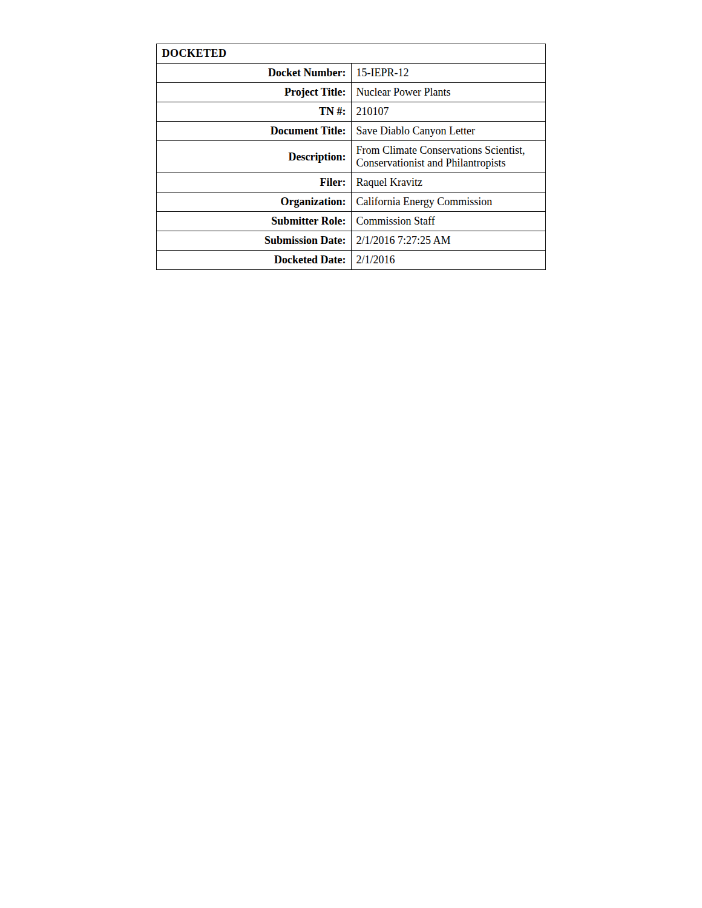| DOCKETED |
| Docket Number: | 15-IEPR-12 |
| Project Title: | Nuclear Power Plants |
| TN #: | 210107 |
| Document Title: | Save Diablo Canyon Letter |
| Description: | From Climate Conservations Scientist, Conservationist and Philantropists |
| Filer: | Raquel Kravitz |
| Organization: | California Energy Commission |
| Submitter Role: | Commission Staff |
| Submission Date: | 2/1/2016 7:27:25 AM |
| Docketed Date: | 2/1/2016 |